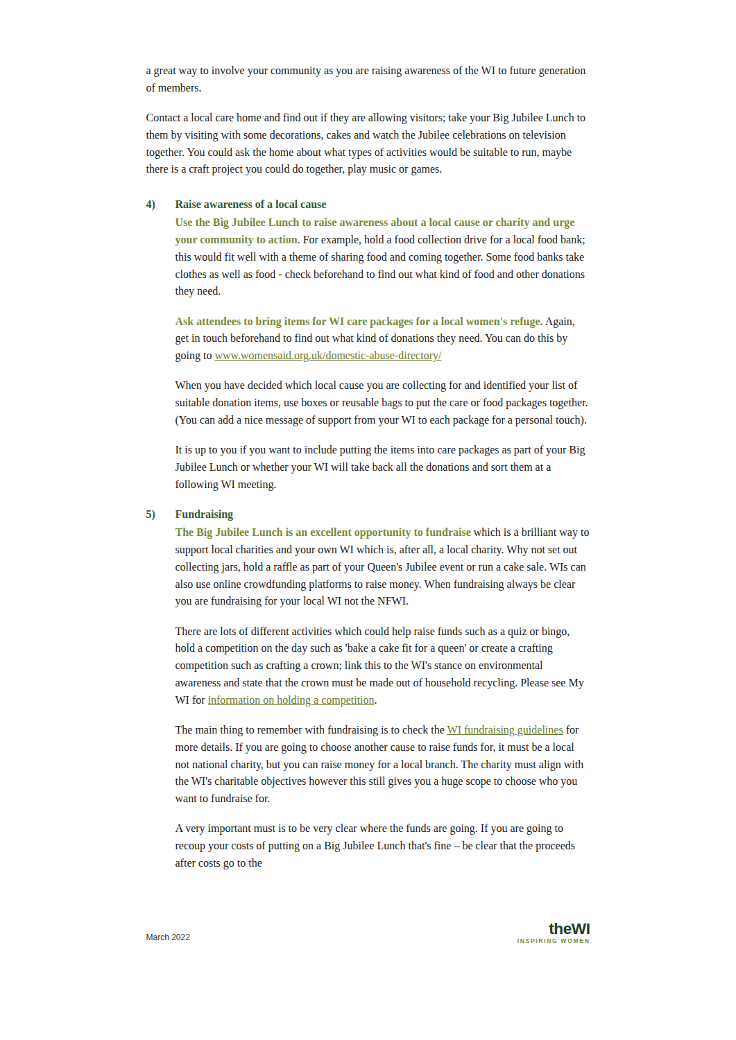a great way to involve your community as you are raising awareness of the WI to future generation of members.
Contact a local care home and find out if they are allowing visitors; take your Big Jubilee Lunch to them by visiting with some decorations, cakes and watch the Jubilee celebrations on television together. You could ask the home about what types of activities would be suitable to run, maybe there is a craft project you could do together, play music or games.
Raise awareness of a local cause
Use the Big Jubilee Lunch to raise awareness about a local cause or charity and urge your community to action. For example, hold a food collection drive for a local food bank; this would fit well with a theme of sharing food and coming together. Some food banks take clothes as well as food - check beforehand to find out what kind of food and other donations they need.
Ask attendees to bring items for WI care packages for a local women's refuge. Again, get in touch beforehand to find out what kind of donations they need. You can do this by going to www.womensaid.org.uk/domestic-abuse-directory/
When you have decided which local cause you are collecting for and identified your list of suitable donation items, use boxes or reusable bags to put the care or food packages together. (You can add a nice message of support from your WI to each package for a personal touch).
It is up to you if you want to include putting the items into care packages as part of your Big Jubilee Lunch or whether your WI will take back all the donations and sort them at a following WI meeting.
Fundraising
The Big Jubilee Lunch is an excellent opportunity to fundraise which is a brilliant way to support local charities and your own WI which is, after all, a local charity. Why not set out collecting jars, hold a raffle as part of your Queen's Jubilee event or run a cake sale. WIs can also use online crowdfunding platforms to raise money. When fundraising always be clear you are fundraising for your local WI not the NFWI.
There are lots of different activities which could help raise funds such as a quiz or bingo, hold a competition on the day such as 'bake a cake fit for a queen' or create a crafting competition such as crafting a crown; link this to the WI's stance on environmental awareness and state that the crown must be made out of household recycling. Please see My WI for information on holding a competition.
The main thing to remember with fundraising is to check the WI fundraising guidelines for more details. If you are going to choose another cause to raise funds for, it must be a local not national charity, but you can raise money for a local branch. The charity must align with the WI's charitable objectives however this still gives you a huge scope to choose who you want to fundraise for.
A very important must is to be very clear where the funds are going. If you are going to recoup your costs of putting on a Big Jubilee Lunch that's fine – be clear that the proceeds after costs go to the
March 2022
theWI
INSPIRING WOMEN